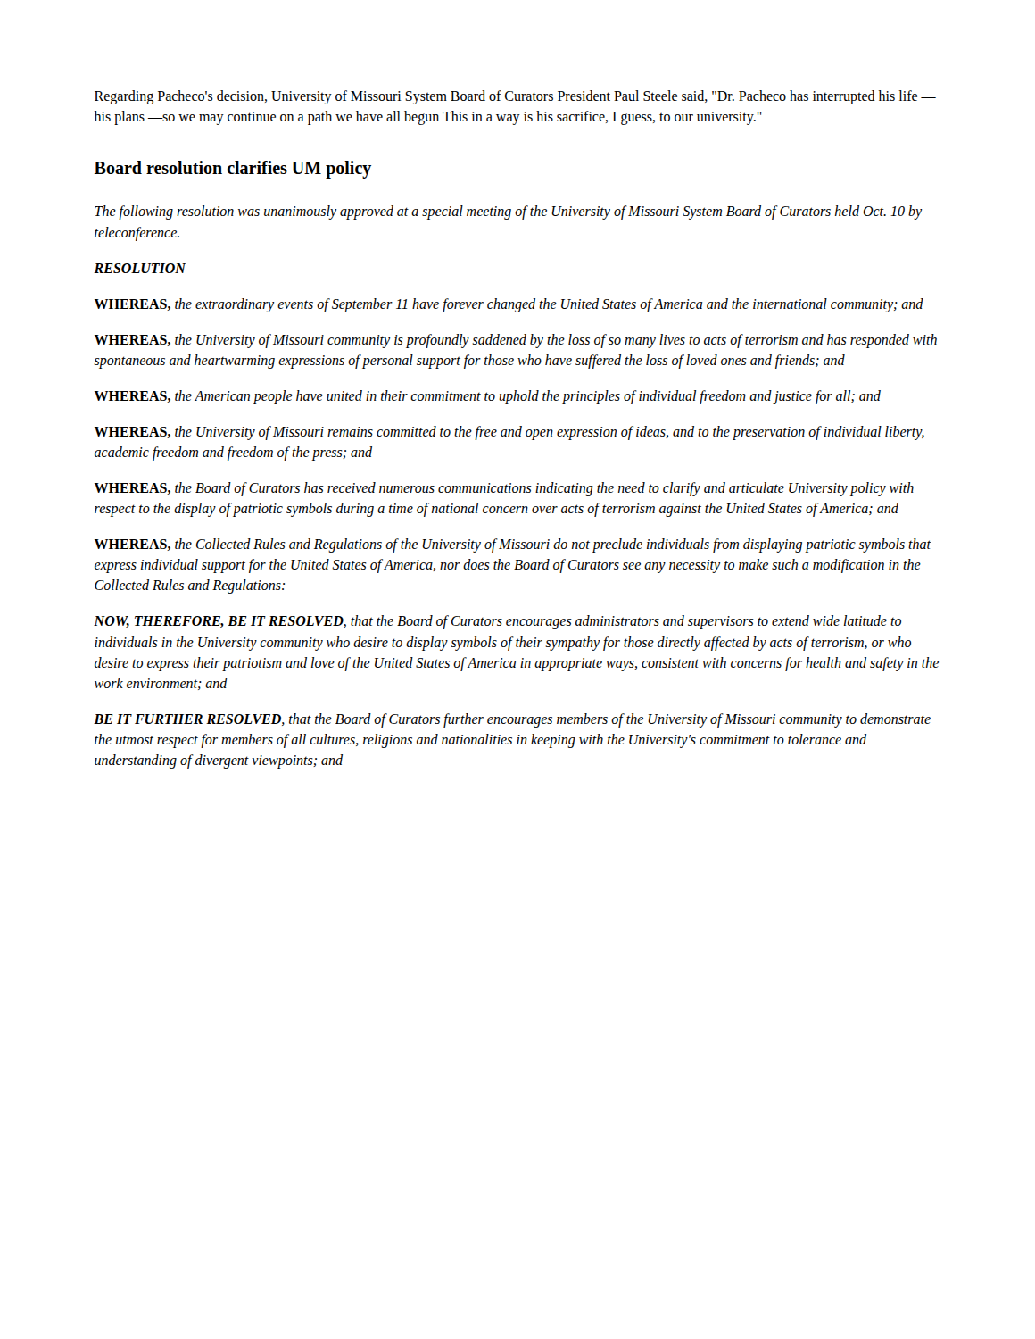Regarding Pacheco's decision, University of Missouri System Board of Curators President Paul Steele said, "Dr. Pacheco has interrupted his life — his plans —so we may continue on a path we have all begun This in a way is his sacrifice, I guess, to our university."
Board resolution clarifies UM policy
The following resolution was unanimously approved at a special meeting of the University of Missouri System Board of Curators held Oct. 10 by teleconference.
RESOLUTION
WHEREAS, the extraordinary events of September 11 have forever changed the United States of America and the international community; and
WHEREAS, the University of Missouri community is profoundly saddened by the loss of so many lives to acts of terrorism and has responded with spontaneous and heartwarming expressions of personal support for those who have suffered the loss of loved ones and friends; and
WHEREAS, the American people have united in their commitment to uphold the principles of individual freedom and justice for all; and
WHEREAS, the University of Missouri remains committed to the free and open expression of ideas, and to the preservation of individual liberty, academic freedom and freedom of the press; and
WHEREAS, the Board of Curators has received numerous communications indicating the need to clarify and articulate University policy with respect to the display of patriotic symbols during a time of national concern over acts of terrorism against the United States of America; and
WHEREAS, the Collected Rules and Regulations of the University of Missouri do not preclude individuals from displaying patriotic symbols that express individual support for the United States of America, nor does the Board of Curators see any necessity to make such a modification in the Collected Rules and Regulations:
NOW, THEREFORE, BE IT RESOLVED, that the Board of Curators encourages administrators and supervisors to extend wide latitude to individuals in the University community who desire to display symbols of their sympathy for those directly affected by acts of terrorism, or who desire to express their patriotism and love of the United States of America in appropriate ways, consistent with concerns for health and safety in the work environment; and
BE IT FURTHER RESOLVED, that the Board of Curators further encourages members of the University of Missouri community to demonstrate the utmost respect for members of all cultures, religions and nationalities in keeping with the University's commitment to tolerance and understanding of divergent viewpoints; and